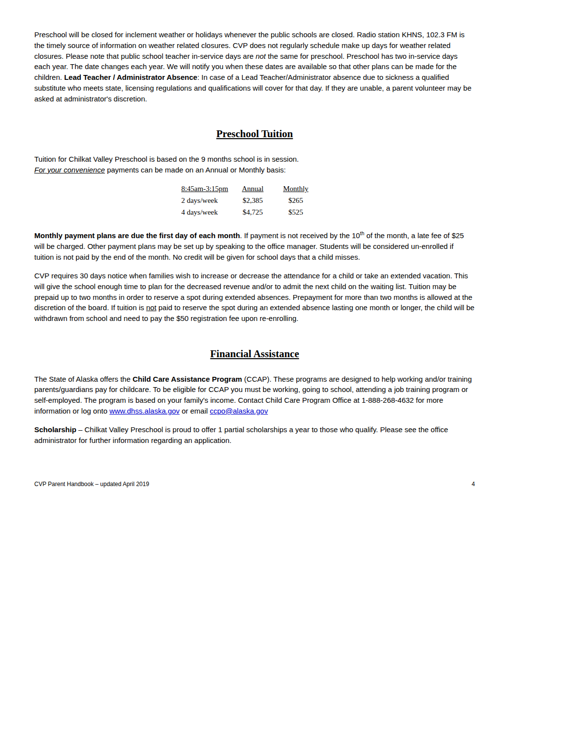Preschool will be closed for inclement weather or holidays whenever the public schools are closed. Radio station KHNS, 102.3 FM is the timely source of information on weather related closures. CVP does not regularly schedule make up days for weather related closures. Please note that public school teacher in-service days are not the same for preschool. Preschool has two in-service days each year. The date changes each year. We will notify you when these dates are available so that other plans can be made for the children. Lead Teacher / Administrator Absence: In case of a Lead Teacher/Administrator absence due to sickness a qualified substitute who meets state, licensing regulations and qualifications will cover for that day. If they are unable, a parent volunteer may be asked at administrator's discretion.
Preschool Tuition
Tuition for Chilkat Valley Preschool is based on the 9 months school is in session.
For your convenience payments can be made on an Annual or Monthly basis:
| 8:45am-3:15pm | Annual | Monthly |
| --- | --- | --- |
| 2 days/week | $2,385 | $265 |
| 4 days/week | $4,725 | $525 |
Monthly payment plans are due the first day of each month. If payment is not received by the 10th of the month, a late fee of $25 will be charged. Other payment plans may be set up by speaking to the office manager. Students will be considered un-enrolled if tuition is not paid by the end of the month. No credit will be given for school days that a child misses.
CVP requires 30 days notice when families wish to increase or decrease the attendance for a child or take an extended vacation. This will give the school enough time to plan for the decreased revenue and/or to admit the next child on the waiting list. Tuition may be prepaid up to two months in order to reserve a spot during extended absences. Prepayment for more than two months is allowed at the discretion of the board. If tuition is not paid to reserve the spot during an extended absence lasting one month or longer, the child will be withdrawn from school and need to pay the $50 registration fee upon re-enrolling.
Financial Assistance
The State of Alaska offers the Child Care Assistance Program (CCAP). These programs are designed to help working and/or training parents/guardians pay for childcare. To be eligible for CCAP you must be working, going to school, attending a job training program or self-employed. The program is based on your family's income. Contact Child Care Program Office at 1-888-268-4632 for more information or log onto www.dhss.alaska.gov or email ccpo@alaska.gov
Scholarship – Chilkat Valley Preschool is proud to offer 1 partial scholarships a year to those who qualify. Please see the office administrator for further information regarding an application.
CVP Parent Handbook – updated April 2019 4